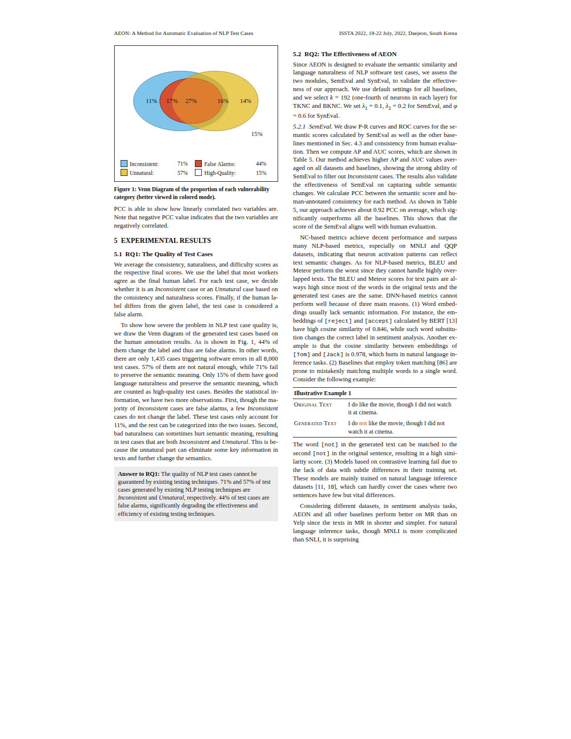AEON: A Method for Automatic Evaluation of NLP Test Cases
ISSTA 2022, 18-22 July, 2022, Daejeon, South Korea
11% 17% 27% 16% 14% 15%
| Inconsistent: | 71% | False Alarms: | 44% |
| Unnatural: | 57% | High-Quality: | 15% |
Figure 1: Venn Diagram of the proportion of each vulnerability category (better viewed in colored mode).
PCC is able to show how linearly correlated two variables are. Note that negative PCC value indicates that the two variables are negatively correlated.
5 EXPERIMENTAL RESULTS
5.1 RQ1: The Quality of Test Cases
We average the consistency, naturalness, and difficulty scores as the respective final scores. We use the label that most workers agree as the final human label. For each test case, we decide whether it is an Inconsistent case or an Unnatural case based on the consistency and naturalness scores. Finally, if the human label differs from the given label, the test case is considered a false alarm.
To show how severe the problem in NLP test case quality is, we draw the Venn diagram of the generated test cases based on the human annotation results. As is shown in Fig. 1, 44% of them change the label and thus are false alarms. In other words, there are only 1,435 cases triggering software errors in all 8,000 test cases. 57% of them are not natural enough, while 71% fail to preserve the semantic meaning. Only 15% of them have good language naturalness and preserve the semantic meaning, which are counted as high-quality test cases. Besides the statistical information, we have two more observations. First, though the majority of Inconsistent cases are false alarms, a few Inconsistent cases do not change the label. These test cases only account for 11%, and the rest can be categorized into the two issues. Second, bad naturalness can sometimes hurt semantic meaning, resulting in test cases that are both Inconsistent and Unnatural. This is because the unnatural part can eliminate some key information in texts and further change the semantics.
Answer to RQ1: The quality of NLP test cases cannot be guaranteed by existing testing techniques. 71% and 57% of test cases generated by existing NLP testing techniques are Inconsistent and Unnatural, respectively. 44% of test cases are false alarms, significantly degrading the effectiveness and efficiency of existing testing techniques.
5.2 RQ2: The Effectiveness of AEON
Since AEON is designed to evaluate the semantic similarity and language naturalness of NLP software test cases, we assess the two modules, SemEval and SynEval, to validate the effectiveness of our approach. We use default settings for all baselines, and we select k = 192 (one-fourth of neurons in each layer) for TKNC and BKNC. We set λ1 = 0.1, λ2 = 0.2 for SemEval, and φ = 0.6 for SynEval.
5.2.1 SemEval. We draw P-R curves and ROC curves for the semantic scores calculated by SemEval as well as the other baselines mentioned in Sec. 4.3 and consistency from human evaluation. Then we compute AP and AUC scores, which are shown in Table 5. Our method achieves higher AP and AUC values averaged on all datasets and baselines, showing the strong ability of SemEval to filter out Inconsistent cases. The results also validate the effectiveness of SemEval on capturing subtle semantic changes. We calculate PCC between the semantic score and human-annotated consistency for each method. As shown in Table 5, our approach achieves about 0.92 PCC on average, which significantly outperforms all the baselines. This shows that the score of the SemEval aligns well with human evaluation.
NC-based metrics achieve decent performance and surpass many NLP-based metrics, especially on MNLI and QQP datasets, indicating that neuron activation patterns can reflect text semantic changes. As for NLP-based metrics, BLEU and Meteor perform the worst since they cannot handle highly overlapped texts. The BLEU and Meteor scores for text pairs are always high since most of the words in the original texts and the generated test cases are the same. DNN-based metrics cannot perform well because of three main reasons. (1) Word embeddings usually lack semantic information. For instance, the embeddings of [reject] and [accept] calculated by BERT [13] have high cosine similarity of 0.846, while such word substitution changes the correct label in sentiment analysis. Another example is that the cosine similarity between embeddings of [Tom] and [Jack] is 0.978, which hurts in natural language inference tasks. (2) Baselines that employ token matching [86] are prone to mistakenly matching multiple words to a single word. Consider the following example:
| Illustrative Example 1 |
| Original Text | I do like the movie, though I did not watch it at cinema. |
| Generated Text | I do not like the movie, though I did not watch it at cinema. |
The word [not] in the generated text can be matched to the second [not] in the original sentence, resulting in a high similarity score. (3) Models based on contrastive learning fail due to the lack of data with subtle differences in their training set. These models are mainly trained on natural language inference datasets [11, 18], which can hardly cover the cases where two sentences have few but vital differences.
Considering different datasets, in sentiment analysis tasks, AEON and all other baselines perform better on MR than on Yelp since the texts in MR in shorter and simpler. For natural language inference tasks, though MNLI is more complicated than SNLI, it is surprising